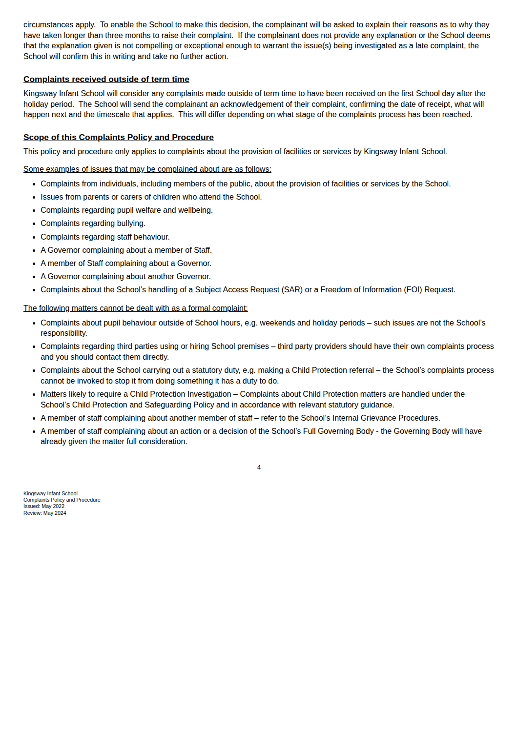circumstances apply. To enable the School to make this decision, the complainant will be asked to explain their reasons as to why they have taken longer than three months to raise their complaint. If the complainant does not provide any explanation or the School deems that the explanation given is not compelling or exceptional enough to warrant the issue(s) being investigated as a late complaint, the School will confirm this in writing and take no further action.
Complaints received outside of term time
Kingsway Infant School will consider any complaints made outside of term time to have been received on the first School day after the holiday period. The School will send the complainant an acknowledgement of their complaint, confirming the date of receipt, what will happen next and the timescale that applies. This will differ depending on what stage of the complaints process has been reached.
Scope of this Complaints Policy and Procedure
This policy and procedure only applies to complaints about the provision of facilities or services by Kingsway Infant School.
Some examples of issues that may be complained about are as follows:
Complaints from individuals, including members of the public, about the provision of facilities or services by the School.
Issues from parents or carers of children who attend the School.
Complaints regarding pupil welfare and wellbeing.
Complaints regarding bullying.
Complaints regarding staff behaviour.
A Governor complaining about a member of Staff.
A member of Staff complaining about a Governor.
A Governor complaining about another Governor.
Complaints about the School’s handling of a Subject Access Request (SAR) or a Freedom of Information (FOI) Request.
The following matters cannot be dealt with as a formal complaint:
Complaints about pupil behaviour outside of School hours, e.g. weekends and holiday periods – such issues are not the School’s responsibility.
Complaints regarding third parties using or hiring School premises – third party providers should have their own complaints process and you should contact them directly.
Complaints about the School carrying out a statutory duty, e.g. making a Child Protection referral – the School’s complaints process cannot be invoked to stop it from doing something it has a duty to do.
Matters likely to require a Child Protection Investigation – Complaints about Child Protection matters are handled under the School’s Child Protection and Safeguarding Policy and in accordance with relevant statutory guidance.
A member of staff complaining about another member of staff – refer to the School’s Internal Grievance Procedures.
A member of staff complaining about an action or a decision of the School’s Full Governing Body - the Governing Body will have already given the matter full consideration.
4
Kingsway Infant School
Complaints Policy and Procedure
Issued: May 2022
Review: May 2024